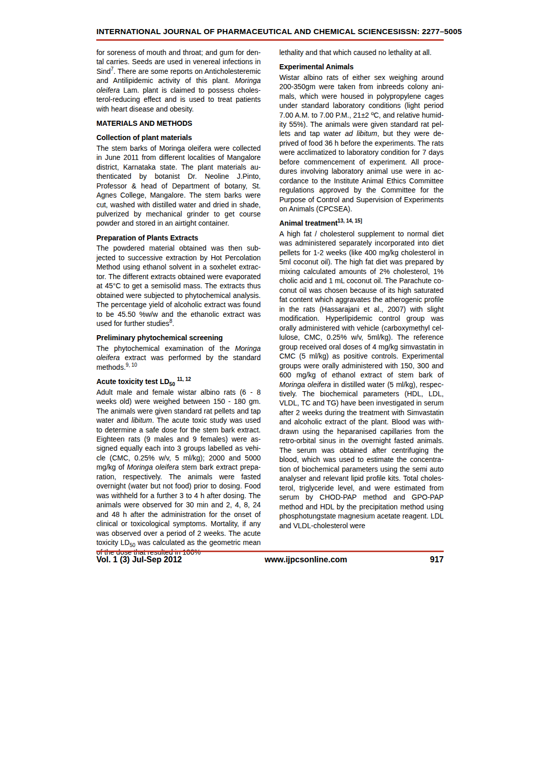INTERNATIONAL JOURNAL OF PHARMACEUTICAL AND CHEMICAL SCIENCES ISSN: 2277–5005
for soreness of mouth and throat; and gum for dental carries. Seeds are used in venereal infections in Sind7. There are some reports on Anticholesteremic and Antilipidemic activity of this plant. Moringa oleifera Lam. plant is claimed to possess cholesterol-reducing effect and is used to treat patients with heart disease and obesity.
MATERIALS AND METHODS
Collection of plant materials
The stem barks of Moringa oleifera were collected in June 2011 from different localities of Mangalore district, Karnataka state. The plant materials authenticated by botanist Dr. Neoline J.Pinto, Professor & head of Department of botany, St. Agnes College, Mangalore. The stem barks were cut, washed with distilled water and dried in shade, pulverized by mechanical grinder to get course powder and stored in an airtight container.
Preparation of Plants Extracts
The powdered material obtained was then subjected to successive extraction by Hot Percolation Method using ethanol solvent in a soxhelet extractor. The different extracts obtained were evaporated at 45°C to get a semisolid mass. The extracts thus obtained were subjected to phytochemical analysis. The percentage yield of alcoholic extract was found to be 45.50 %w/w and the ethanolic extract was used for further studies8.
Preliminary phytochemical screening
The phytochemical examination of the Moringa oleifera extract was performed by the standard methods.9, 10
Acute toxicity test LD50 11, 12
Adult male and female wistar albino rats (6 - 8 weeks old) were weighed between 150 - 180 gm. The animals were given standard rat pellets and tap water and libitum. The acute toxic study was used to determine a safe dose for the stem bark extract. Eighteen rats (9 males and 9 females) were assigned equally each into 3 groups labelled as vehicle (CMC, 0.25% w/v, 5 ml/kg); 2000 and 5000 mg/kg of Moringa oleifera stem bark extract preparation, respectively. The animals were fasted overnight (water but not food) prior to dosing. Food was withheld for a further 3 to 4 h after dosing. The animals were observed for 30 min and 2, 4, 8, 24 and 48 h after the administration for the onset of clinical or toxicological symptoms. Mortality, if any was observed over a period of 2 weeks. The acute toxicity LD50 was calculated as the geometric mean of the dose that resulted in 100%
lethality and that which caused no lethality at all.
Experimental Animals
Wistar albino rats of either sex weighing around 200-350gm were taken from inbreeds colony animals, which were housed in polypropylene cages under standard laboratory conditions (light period 7.00 A.M. to 7.00 P.M., 21±2 ºC, and relative humidity 55%). The animals were given standard rat pellets and tap water ad libitum, but they were deprived of food 36 h before the experiments. The rats were acclimatized to laboratory condition for 7 days before commencement of experiment. All procedures involving laboratory animal use were in accordance to the Institute Animal Ethics Committee regulations approved by the Committee for the Purpose of Control and Supervision of Experiments on Animals (CPCSEA).
Animal treatment13, 14, 15]
A high fat / cholesterol supplement to normal diet was administered separately incorporated into diet pellets for 1-2 weeks (like 400 mg/kg cholesterol in 5ml coconut oil). The high fat diet was prepared by mixing calculated amounts of 2% cholesterol, 1% cholic acid and 1 mL coconut oil. The Parachute coconut oil was chosen because of its high saturated fat content which aggravates the atherogenic profile in the rats (Hassarajani et al., 2007) with slight modification. Hyperlipidemic control group was orally administered with vehicle (carboxymethyl cellulose, CMC, 0.25% w/v, 5ml/kg). The reference group received oral doses of 4 mg/kg simvastatin in CMC (5 ml/kg) as positive controls. Experimental groups were orally administered with 150, 300 and 600 mg/kg of ethanol extract of stem bark of Moringa oleifera in distilled water (5 ml/kg), respectively. The biochemical parameters (HDL, LDL, VLDL, TC and TG) have been investigated in serum after 2 weeks during the treatment with Simvastatin and alcoholic extract of the plant. Blood was withdrawn using the heparanised capillaries from the retro-orbital sinus in the overnight fasted animals. The serum was obtained after centrifuging the blood, which was used to estimate the concentration of biochemical parameters using the semi auto analyser and relevant lipid profile kits. Total cholesterol, triglyceride level, and were estimated from serum by CHOD-PAP method and GPO-PAP method and HDL by the precipitation method using phosphotungstate magnesium acetate reagent. LDL and VLDL-cholesterol were
Vol. 1 (3) Jul-Sep 2012 www.ijpcsonline.com 917